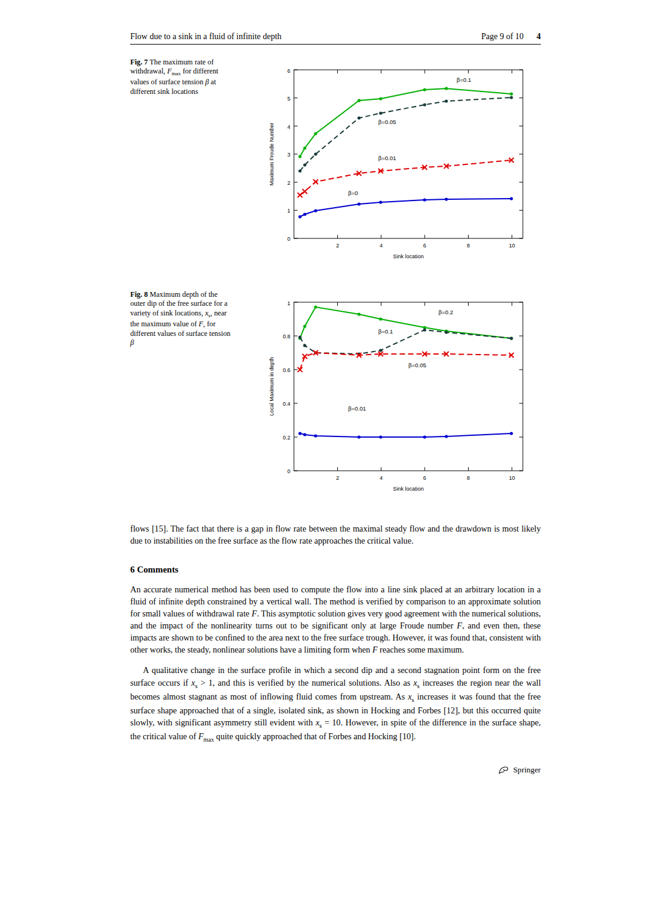Flow due to a sink in a fluid of infinite depth
Page 9 of 10 4
Fig. 7 The maximum rate of withdrawal, Fmax for different values of surface tension β at different sink locations
0 1 2 3 4 5 6 2 4 6 8 10 Sink location Maximum Froude Number β=0.1 β=0.05 β=0.01 β=0
Fig. 8 Maximum depth of the outer dip of the free surface for a variety of sink locations, xs, near the maximum value of F, for different values of surface tension β
0 0.2 0.4 0.6 0.8 1 2 4 6 8 10 Sink location Local Maximum in depth β=0.2 β=0.1 β=0.05 β=0.01
flows [15]. The fact that there is a gap in flow rate between the maximal steady flow and the drawdown is most likely due to instabilities on the free surface as the flow rate approaches the critical value.
6 Comments
An accurate numerical method has been used to compute the flow into a line sink placed at an arbitrary location in a fluid of infinite depth constrained by a vertical wall. The method is verified by comparison to an approximate solution for small values of withdrawal rate F. This asymptotic solution gives very good agreement with the numerical solutions, and the impact of the nonlinearity turns out to be significant only at large Froude number F, and even then, these impacts are shown to be confined to the area next to the free surface trough. However, it was found that, consistent with other works, the steady, nonlinear solutions have a limiting form when F reaches some maximum.
A qualitative change in the surface profile in which a second dip and a second stagnation point form on the free surface occurs if xs > 1, and this is verified by the numerical solutions. Also as xs increases the region near the wall becomes almost stagnant as most of inflowing fluid comes from upstream. As xs increases it was found that the free surface shape approached that of a single, isolated sink, as shown in Hocking and Forbes [12], but this occurred quite slowly, with significant asymmetry still evident with xs = 10. However, in spite of the difference in the surface shape, the critical value of Fmax quite quickly approached that of Forbes and Hocking [10].
Springer